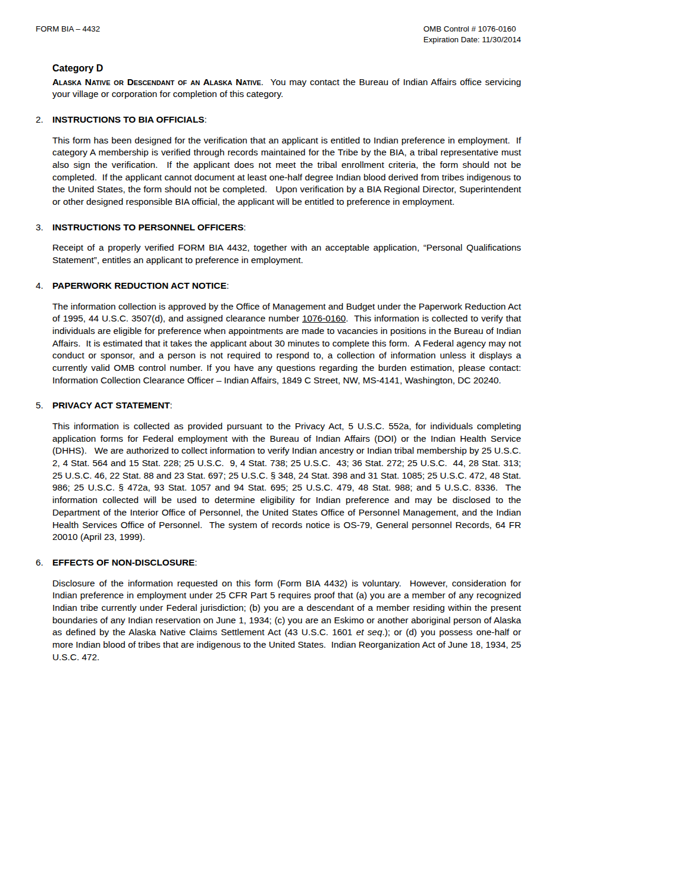FORM BIA – 4432
OMB Control # 1076-0160
Expiration Date: 11/30/2014
Category D
Alaska Native or Descendant of an Alaska Native. You may contact the Bureau of Indian Affairs office servicing your village or corporation for completion of this category.
INSTRUCTIONS TO BIA OFFICIALS:
This form has been designed for the verification that an applicant is entitled to Indian preference in employment. If category A membership is verified through records maintained for the Tribe by the BIA, a tribal representative must also sign the verification. If the applicant does not meet the tribal enrollment criteria, the form should not be completed. If the applicant cannot document at least one-half degree Indian blood derived from tribes indigenous to the United States, the form should not be completed. Upon verification by a BIA Regional Director, Superintendent or other designed responsible BIA official, the applicant will be entitled to preference in employment.
INSTRUCTIONS TO PERSONNEL OFFICERS:
Receipt of a properly verified FORM BIA 4432, together with an acceptable application, “Personal Qualifications Statement”, entitles an applicant to preference in employment.
PAPERWORK REDUCTION ACT NOTICE:
The information collection is approved by the Office of Management and Budget under the Paperwork Reduction Act of 1995, 44 U.S.C. 3507(d), and assigned clearance number 1076-0160. This information is collected to verify that individuals are eligible for preference when appointments are made to vacancies in positions in the Bureau of Indian Affairs. It is estimated that it takes the applicant about 30 minutes to complete this form. A Federal agency may not conduct or sponsor, and a person is not required to respond to, a collection of information unless it displays a currently valid OMB control number. If you have any questions regarding the burden estimation, please contact: Information Collection Clearance Officer – Indian Affairs, 1849 C Street, NW, MS-4141, Washington, DC 20240.
PRIVACY ACT STATEMENT:
This information is collected as provided pursuant to the Privacy Act, 5 U.S.C. 552a, for individuals completing application forms for Federal employment with the Bureau of Indian Affairs (DOI) or the Indian Health Service (DHHS). We are authorized to collect information to verify Indian ancestry or Indian tribal membership by 25 U.S.C. 2, 4 Stat. 564 and 15 Stat. 228; 25 U.S.C. 9, 4 Stat. 738; 25 U.S.C. 43; 36 Stat. 272; 25 U.S.C. 44, 28 Stat. 313; 25 U.S.C. 46, 22 Stat. 88 and 23 Stat. 697; 25 U.S.C. § 348, 24 Stat. 398 and 31 Stat. 1085; 25 U.S.C. 472, 48 Stat. 986; 25 U.S.C. § 472a, 93 Stat. 1057 and 94 Stat. 695; 25 U.S.C. 479, 48 Stat. 988; and 5 U.S.C. 8336. The information collected will be used to determine eligibility for Indian preference and may be disclosed to the Department of the Interior Office of Personnel, the United States Office of Personnel Management, and the Indian Health Services Office of Personnel. The system of records notice is OS-79, General personnel Records, 64 FR 20010 (April 23, 1999).
EFFECTS OF NON-DISCLOSURE:
Disclosure of the information requested on this form (Form BIA 4432) is voluntary. However, consideration for Indian preference in employment under 25 CFR Part 5 requires proof that (a) you are a member of any recognized Indian tribe currently under Federal jurisdiction; (b) you are a descendant of a member residing within the present boundaries of any Indian reservation on June 1, 1934; (c) you are an Eskimo or another aboriginal person of Alaska as defined by the Alaska Native Claims Settlement Act (43 U.S.C. 1601 et seq.); or (d) you possess one-half or more Indian blood of tribes that are indigenous to the United States. Indian Reorganization Act of June 18, 1934, 25 U.S.C. 472.